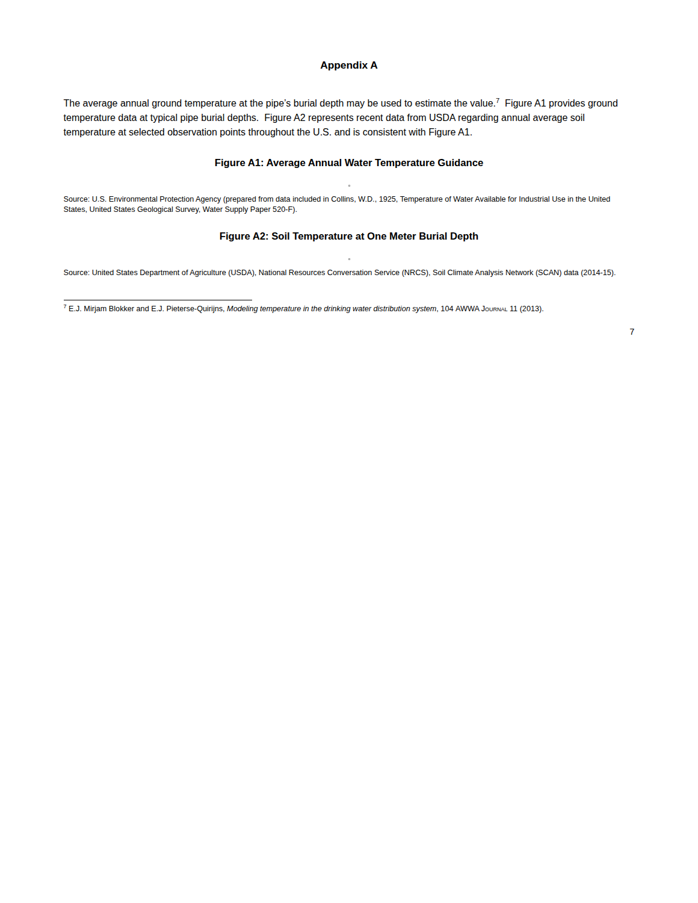Appendix A
The average annual ground temperature at the pipe’s burial depth may be used to estimate the value.7 Figure A1 provides ground temperature data at typical pipe burial depths. Figure A2 represents recent data from USDA regarding annual average soil temperature at selected observation points throughout the U.S. and is consistent with Figure A1.
Figure A1: Average Annual Water Temperature Guidance
Source: U.S. Environmental Protection Agency (prepared from data included in Collins, W.D., 1925, Temperature of Water Available for Industrial Use in the United States, United States Geological Survey, Water Supply Paper 520-F).
Figure A2: Soil Temperature at One Meter Burial Depth
Source: United States Department of Agriculture (USDA), National Resources Conversation Service (NRCS), Soil Climate Analysis Network (SCAN) data (2014-15).
7 E.J. Mirjam Blokker and E.J. Pieterse-Quirijns, Modeling temperature in the drinking water distribution system, 104 AWWA Journal 11 (2013).
7